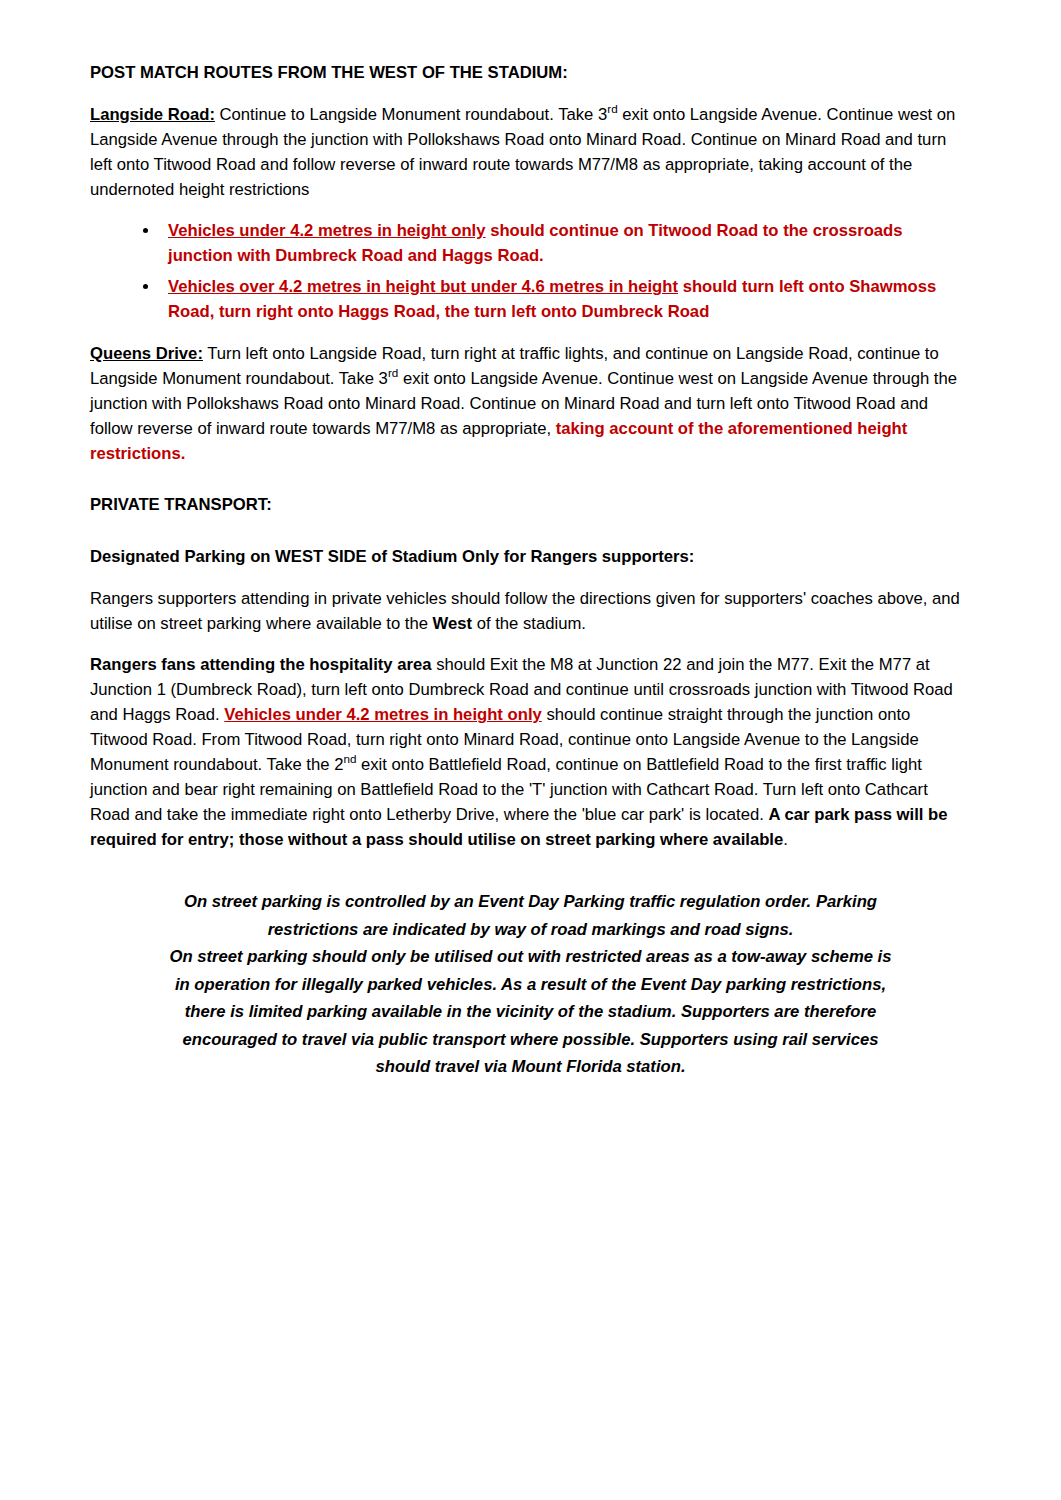POST MATCH ROUTES FROM THE WEST OF THE STADIUM:
Langside Road: Continue to Langside Monument roundabout. Take 3rd exit onto Langside Avenue. Continue west on Langside Avenue through the junction with Pollokshaws Road onto Minard Road. Continue on Minard Road and turn left onto Titwood Road and follow reverse of inward route towards M77/M8 as appropriate, taking account of the undernoted height restrictions
Vehicles under 4.2 metres in height only should continue on Titwood Road to the crossroads junction with Dumbreck Road and Haggs Road.
Vehicles over 4.2 metres in height but under 4.6 metres in height should turn left onto Shawmoss Road, turn right onto Haggs Road, the turn left onto Dumbreck Road
Queens Drive: Turn left onto Langside Road, turn right at traffic lights, and continue on Langside Road, continue to Langside Monument roundabout. Take 3rd exit onto Langside Avenue. Continue west on Langside Avenue through the junction with Pollokshaws Road onto Minard Road. Continue on Minard Road and turn left onto Titwood Road and follow reverse of inward route towards M77/M8 as appropriate, taking account of the aforementioned height restrictions.
PRIVATE TRANSPORT:
Designated Parking on WEST SIDE of Stadium Only for Rangers supporters:
Rangers supporters attending in private vehicles should follow the directions given for supporters' coaches above, and utilise on street parking where available to the West of the stadium.
Rangers fans attending the hospitality area should Exit the M8 at Junction 22 and join the M77. Exit the M77 at Junction 1 (Dumbreck Road), turn left onto Dumbreck Road and continue until crossroads junction with Titwood Road and Haggs Road. Vehicles under 4.2 metres in height only should continue straight through the junction onto Titwood Road. From Titwood Road, turn right onto Minard Road, continue onto Langside Avenue to the Langside Monument roundabout. Take the 2nd exit onto Battlefield Road, continue on Battlefield Road to the first traffic light junction and bear right remaining on Battlefield Road to the 'T' junction with Cathcart Road. Turn left onto Cathcart Road and take the immediate right onto Letherby Drive, where the 'blue car park' is located. A car park pass will be required for entry; those without a pass should utilise on street parking where available.
On street parking is controlled by an Event Day Parking traffic regulation order. Parking
restrictions are indicated by way of road markings and road signs.
On street parking should only be utilised out with restricted areas as a tow-away scheme is
in operation for illegally parked vehicles. As a result of the Event Day parking restrictions,
there is limited parking available in the vicinity of the stadium. Supporters are therefore
encouraged to travel via public transport where possible. Supporters using rail services
should travel via Mount Florida station.